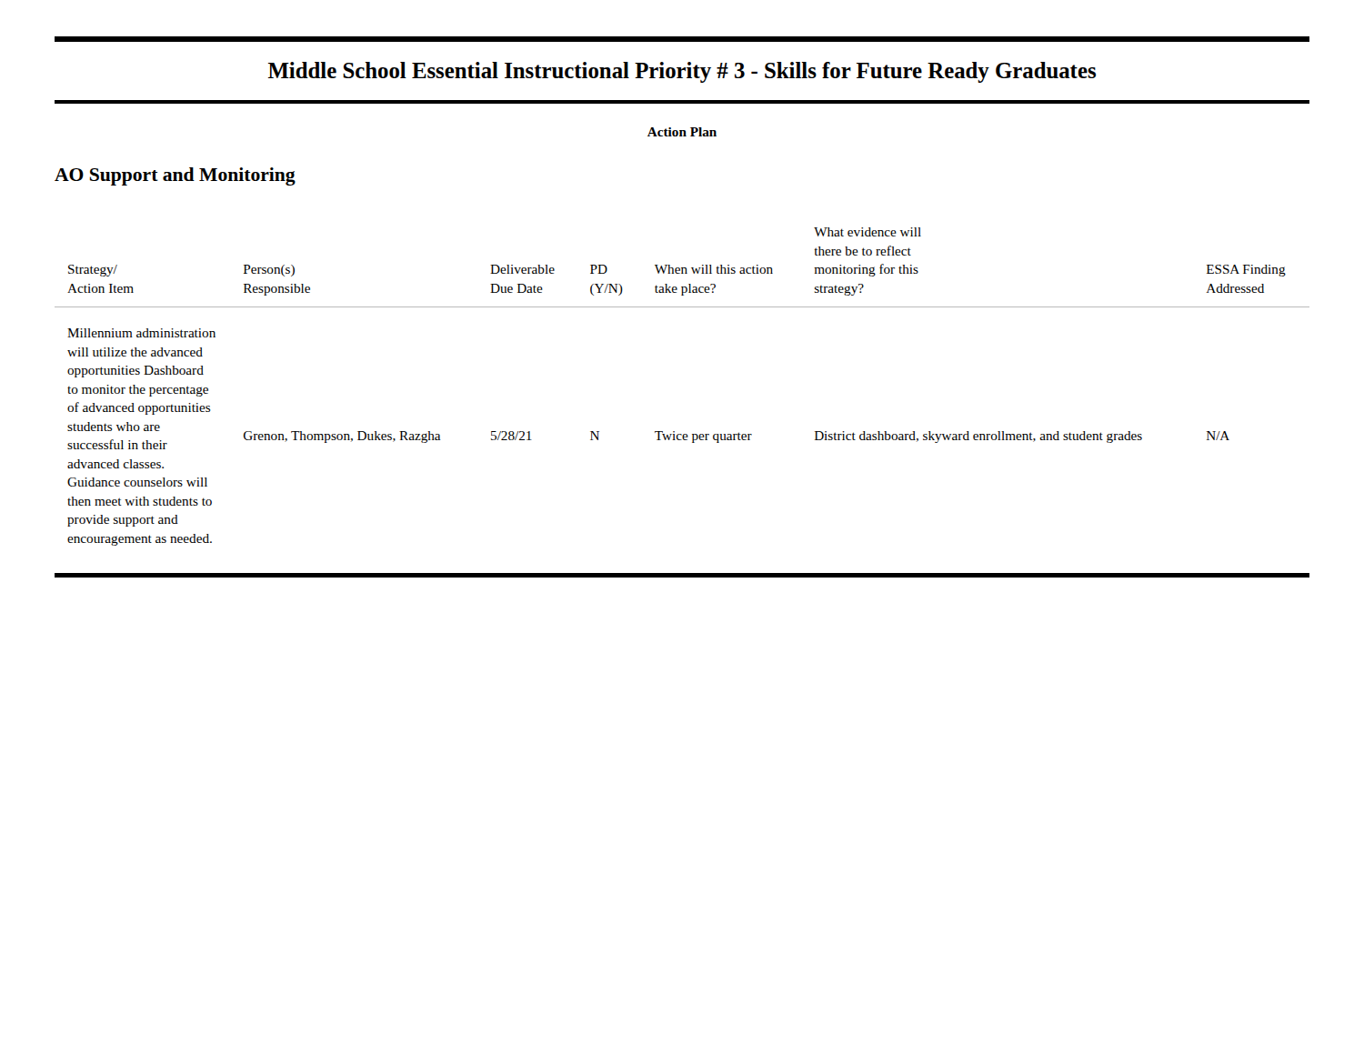Middle School Essential Instructional Priority # 3 - Skills for Future Ready Graduates
Action Plan
AO Support and Monitoring
| Strategy/ Action Item | Person(s) Responsible | Deliverable Due Date | PD (Y/N) | When will this action take place? | What evidence will there be to reflect monitoring for this strategy? | ESSA Finding Addressed |
| --- | --- | --- | --- | --- | --- | --- |
| Millennium administration will utilize the advanced opportunities Dashboard to monitor the percentage of advanced opportunities students who are successful in their advanced classes. Guidance counselors will then meet with students to provide support and encouragement as needed. | Grenon, Thompson, Dukes, Razgha | 5/28/21 | N | Twice per quarter | District dashboard, skyward enrollment, and student grades | N/A |